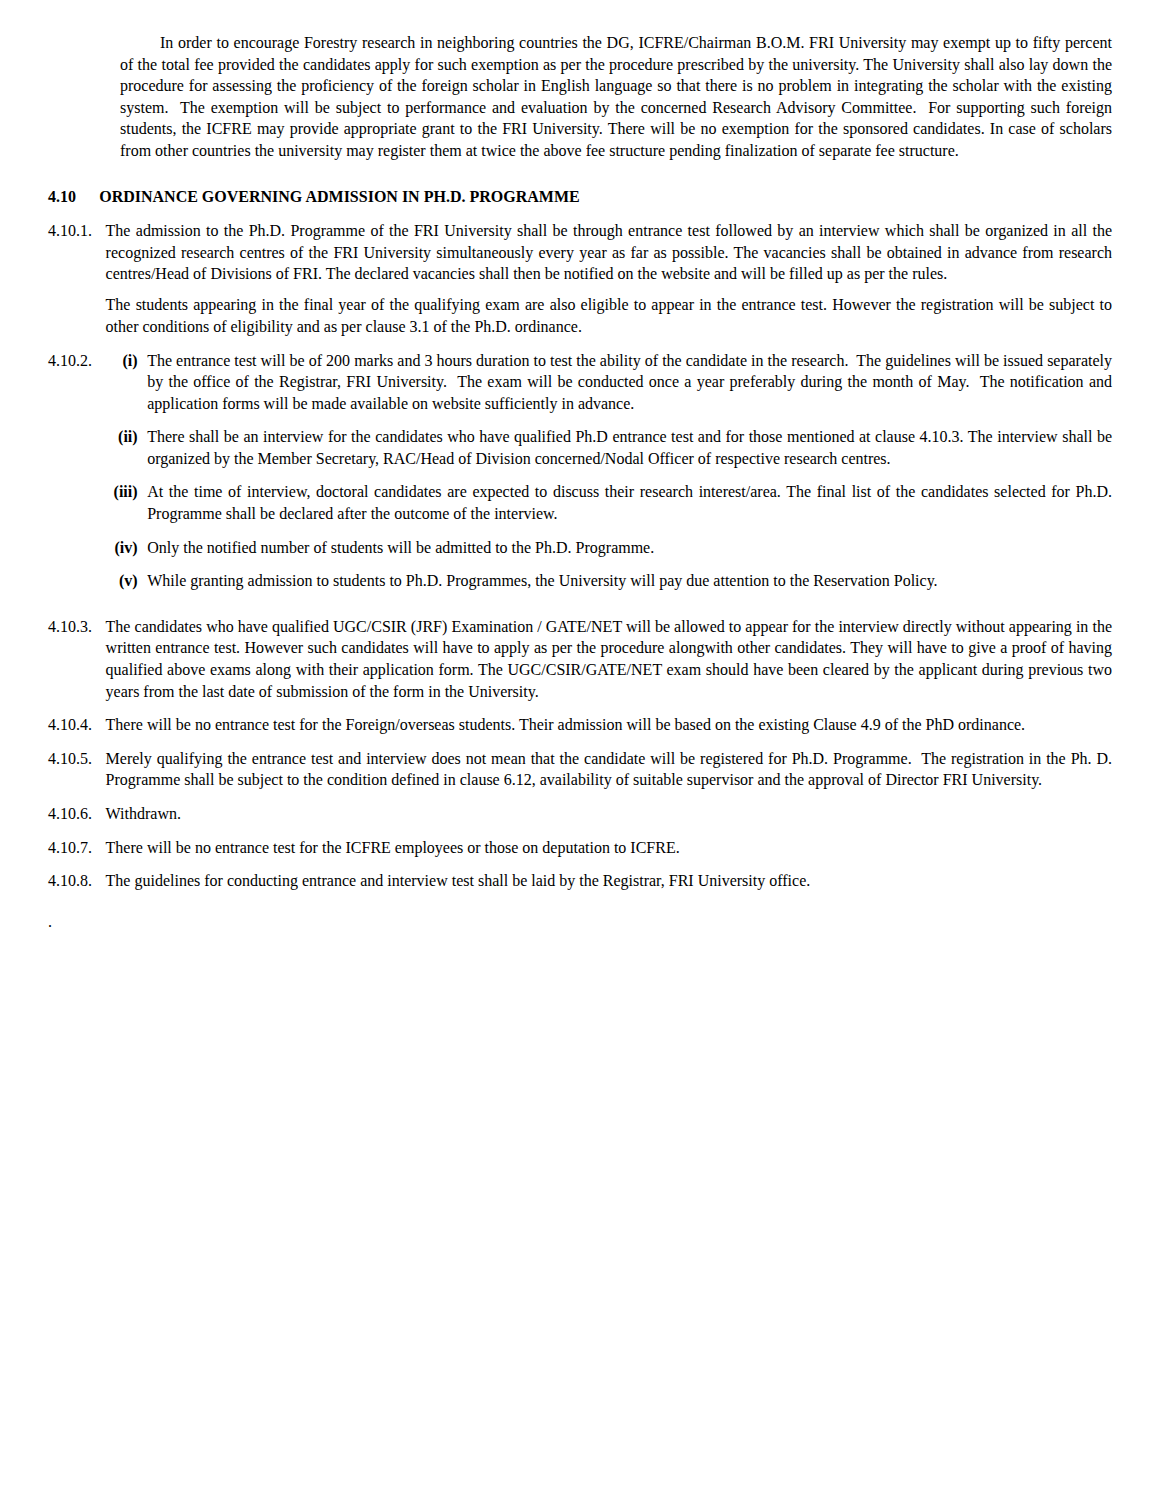In order to encourage Forestry research in neighboring countries the DG, ICFRE/Chairman B.O.M. FRI University may exempt up to fifty percent of the total fee provided the candidates apply for such exemption as per the procedure prescribed by the university. The University shall also lay down the procedure for assessing the proficiency of the foreign scholar in English language so that there is no problem in integrating the scholar with the existing system. The exemption will be subject to performance and evaluation by the concerned Research Advisory Committee. For supporting such foreign students, the ICFRE may provide appropriate grant to the FRI University. There will be no exemption for the sponsored candidates. In case of scholars from other countries the university may register them at twice the above fee structure pending finalization of separate fee structure.
4.10 ORDINANCE GOVERNING ADMISSION IN PH.D. PROGRAMME
4.10.1.
The admission to the Ph.D. Programme of the FRI University shall be through entrance test followed by an interview which shall be organized in all the recognized research centres of the FRI University simultaneously every year as far as possible. The vacancies shall be obtained in advance from research centres/Head of Divisions of FRI. The declared vacancies shall then be notified on the website and will be filled up as per the rules.
The students appearing in the final year of the qualifying exam are also eligible to appear in the entrance test. However the registration will be subject to other conditions of eligibility and as per clause 3.1 of the Ph.D. ordinance.
4.10.2.
(i)
The entrance test will be of 200 marks and 3 hours duration to test the ability of the candidate in the research. The guidelines will be issued separately by the office of the Registrar, FRI University. The exam will be conducted once a year preferably during the month of May. The notification and application forms will be made available on website sufficiently in advance.
(ii)
There shall be an interview for the candidates who have qualified Ph.D entrance test and for those mentioned at clause 4.10.3. The interview shall be organized by the Member Secretary, RAC/Head of Division concerned/Nodal Officer of respective research centres.
(iii)
At the time of interview, doctoral candidates are expected to discuss their research interest/area. The final list of the candidates selected for Ph.D. Programme shall be declared after the outcome of the interview.
(iv)
Only the notified number of students will be admitted to the Ph.D. Programme.
(v)
While granting admission to students to Ph.D. Programmes, the University will pay due attention to the Reservation Policy.
4.10.3.
The candidates who have qualified UGC/CSIR (JRF) Examination / GATE/NET will be allowed to appear for the interview directly without appearing in the written entrance test. However such candidates will have to apply as per the procedure alongwith other candidates. They will have to give a proof of having qualified above exams along with their application form. The UGC/CSIR/GATE/NET exam should have been cleared by the applicant during previous two years from the last date of submission of the form in the University.
4.10.4.
There will be no entrance test for the Foreign/overseas students. Their admission will be based on the existing Clause 4.9 of the PhD ordinance.
4.10.5.
Merely qualifying the entrance test and interview does not mean that the candidate will be registered for Ph.D. Programme. The registration in the Ph. D. Programme shall be subject to the condition defined in clause 6.12, availability of suitable supervisor and the approval of Director FRI University.
4.10.6.
Withdrawn.
4.10.7.
There will be no entrance test for the ICFRE employees or those on deputation to ICFRE.
4.10.8.
The guidelines for conducting entrance and interview test shall be laid by the Registrar, FRI University office.
.